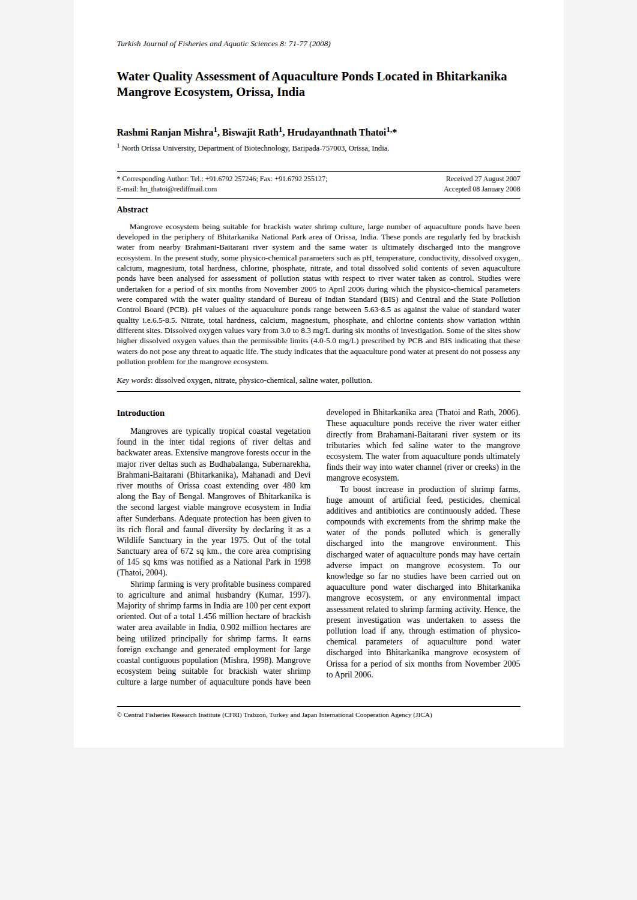Turkish Journal of Fisheries and Aquatic Sciences 8: 71-77 (2008)
Water Quality Assessment of Aquaculture Ponds Located in Bhitarkanika
Mangrove Ecosystem, Orissa, India
Rashmi Ranjan Mishra1, Biswajit Rath1, Hrudayanthnath Thatoi1,*
1 North Orissa University, Department of Biotechnology, Baripada-757003, Orissa, India.
* Corresponding Author: Tel.: +91.6792 257246; Fax: +91.6792 255127;
E-mail: hn_thatoi@rediffmail.com
Received 27 August 2007
Accepted 08 January 2008
Abstract
Mangrove ecosystem being suitable for brackish water shrimp culture, large number of aquaculture ponds have been developed in the periphery of Bhitarkanika National Park area of Orissa, India. These ponds are regularly fed by brackish water from nearby Brahmani-Baitarani river system and the same water is ultimately discharged into the mangrove ecosystem. In the present study, some physico-chemical parameters such as pH, temperature, conductivity, dissolved oxygen, calcium, magnesium, total hardness, chlorine, phosphate, nitrate, and total dissolved solid contents of seven aquaculture ponds have been analysed for assessment of pollution status with respect to river water taken as control. Studies were undertaken for a period of six months from November 2005 to April 2006 during which the physico-chemical parameters were compared with the water quality standard of Bureau of Indian Standard (BIS) and Central and the State Pollution Control Board (PCB). pH values of the aquaculture ponds range between 5.63-8.5 as against the value of standard water quality i.e.6.5-8.5. Nitrate, total hardness, calcium, magnesium, phosphate, and chlorine contents show variation within different sites. Dissolved oxygen values vary from 3.0 to 8.3 mg/L during six months of investigation. Some of the sites show higher dissolved oxygen values than the permissible limits (4.0-5.0 mg/L) prescribed by PCB and BIS indicating that these waters do not pose any threat to aquatic life. The study indicates that the aquaculture pond water at present do not possess any pollution problem for the mangrove ecosystem.
Key words: dissolved oxygen, nitrate, physico-chemical, saline water, pollution.
Introduction
Mangroves are typically tropical coastal vegetation found in the inter tidal regions of river deltas and backwater areas. Extensive mangrove forests occur in the major river deltas such as Budhabalanga, Subernarekha, Brahmani-Baitarani (Bhitarkanika), Mahanadi and Devi river mouths of Orissa coast extending over 480 km along the Bay of Bengal. Mangroves of Bhitarkanika is the second largest viable mangrove ecosystem in India after Sunderbans. Adequate protection has been given to its rich floral and faunal diversity by declaring it as a Wildlife Sanctuary in the year 1975. Out of the total Sanctuary area of 672 sq km., the core area comprising of 145 sq kms was notified as a National Park in 1998 (Thatoi, 2004).
Shrimp farming is very profitable business compared to agriculture and animal husbandry (Kumar, 1997). Majority of shrimp farms in India are 100 per cent export oriented. Out of a total 1.456 million hectare of brackish water area available in India, 0.902 million hectares are being utilized principally for shrimp farms. It earns foreign exchange and generated employment for large coastal contiguous population (Mishra, 1998). Mangrove ecosystem being suitable for brackish water shrimp culture a large number of aquaculture ponds have been developed in Bhitarkanika area (Thatoi and Rath, 2006). These aquaculture ponds receive the river water either directly from Brahamani-Baitarani river system or its tributaries which fed saline water to the mangrove ecosystem. The water from aquaculture ponds ultimately finds their way into water channel (river or creeks) in the mangrove ecosystem.
To boost increase in production of shrimp farms, huge amount of artificial feed, pesticides, chemical additives and antibiotics are continuously added. These compounds with excrements from the shrimp make the water of the ponds polluted which is generally discharged into the mangrove environment. This discharged water of aquaculture ponds may have certain adverse impact on mangrove ecosystem. To our knowledge so far no studies have been carried out on aquaculture pond water discharged into Bhitarkanika mangrove ecosystem, or any environmental impact assessment related to shrimp farming activity. Hence, the present investigation was undertaken to assess the pollution load if any, through estimation of physico-chemical parameters of aquaculture pond water discharged into Bhitarkanika mangrove ecosystem of Orissa for a period of six months from November 2005 to April 2006.
© Central Fisheries Research Institute (CFRI) Trabzon, Turkey and Japan International Cooperation Agency (JICA)